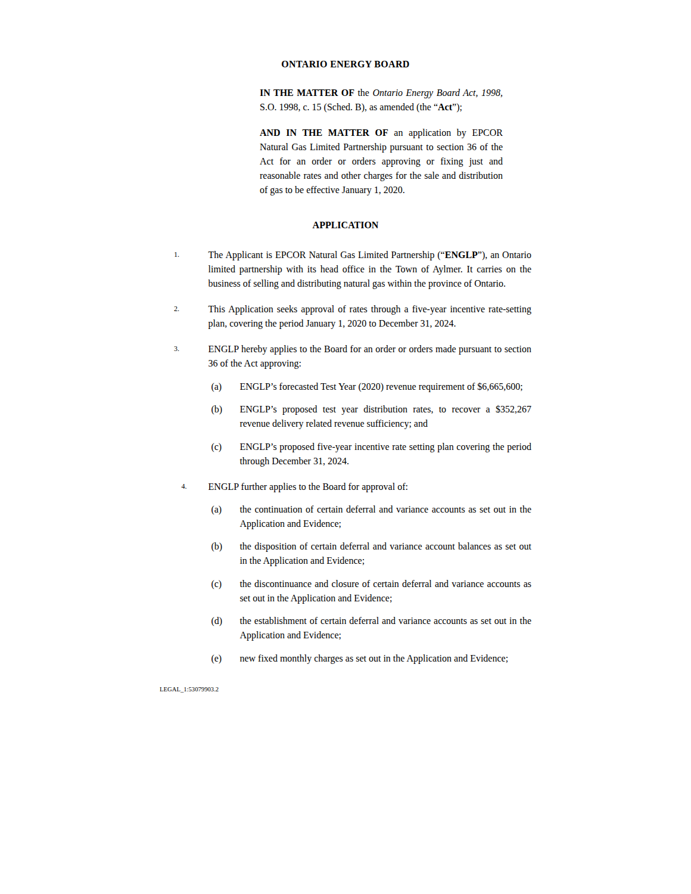ONTARIO ENERGY BOARD
IN THE MATTER OF the Ontario Energy Board Act, 1998, S.O. 1998, c. 15 (Sched. B), as amended (the “Act”);
AND IN THE MATTER OF an application by EPCOR Natural Gas Limited Partnership pursuant to section 36 of the Act for an order or orders approving or fixing just and reasonable rates and other charges for the sale and distribution of gas to be effective January 1, 2020.
APPLICATION
The Applicant is EPCOR Natural Gas Limited Partnership (“ENGLP”), an Ontario limited partnership with its head office in the Town of Aylmer. It carries on the business of selling and distributing natural gas within the province of Ontario.
This Application seeks approval of rates through a five-year incentive rate-setting plan, covering the period January 1, 2020 to December 31, 2024.
ENGLP hereby applies to the Board for an order or orders made pursuant to section 36 of the Act approving:
ENGLP’s forecasted Test Year (2020) revenue requirement of $6,665,600;
ENGLP’s proposed test year distribution rates, to recover a $352,267 revenue delivery related revenue sufficiency; and
ENGLP’s proposed five-year incentive rate setting plan covering the period through December 31, 2024.
ENGLP further applies to the Board for approval of:
the continuation of certain deferral and variance accounts as set out in the Application and Evidence;
the disposition of certain deferral and variance account balances as set out in the Application and Evidence;
the discontinuance and closure of certain deferral and variance accounts as set out in the Application and Evidence;
the establishment of certain deferral and variance accounts as set out in the Application and Evidence;
new fixed monthly charges as set out in the Application and Evidence;
LEGAL_1:53079903.2